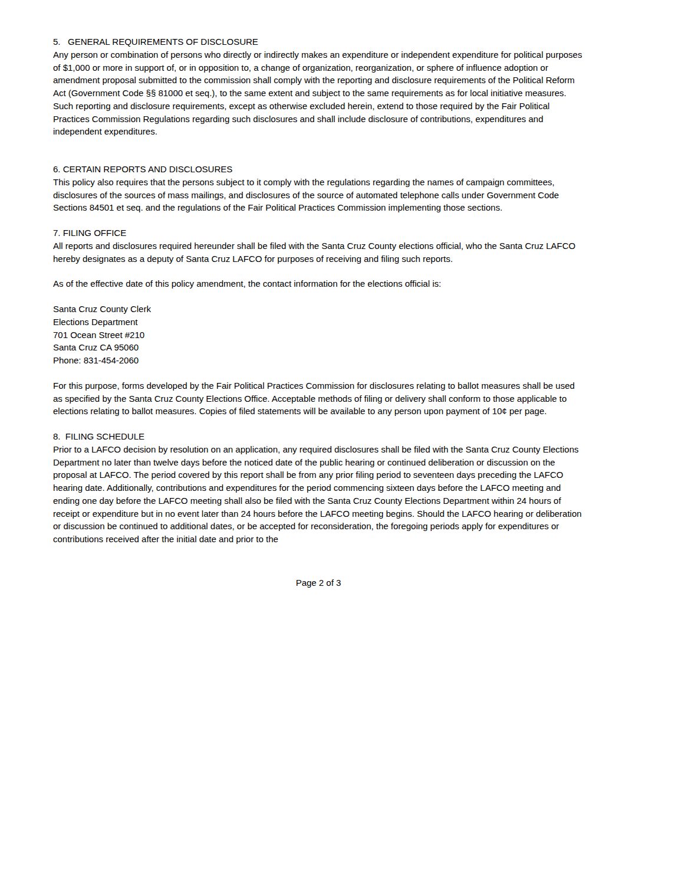5. General Requirements of Disclosure
Any person or combination of persons who directly or indirectly makes an expenditure or independent expenditure for political purposes of $1,000 or more in support of, or in opposition to, a change of organization, reorganization, or sphere of influence adoption or amendment proposal submitted to the commission shall comply with the reporting and disclosure requirements of the Political Reform Act (Government Code §§ 81000 et seq.), to the same extent and subject to the same requirements as for local initiative measures. Such reporting and disclosure requirements, except as otherwise excluded herein, extend to those required by the Fair Political Practices Commission Regulations regarding such disclosures and shall include disclosure of contributions, expenditures and independent expenditures.
6. Certain Reports and Disclosures
This policy also requires that the persons subject to it comply with the regulations regarding the names of campaign committees, disclosures of the sources of mass mailings, and disclosures of the source of automated telephone calls under Government Code Sections 84501 et seq. and the regulations of the Fair Political Practices Commission implementing those sections.
7. Filing Office
All reports and disclosures required hereunder shall be filed with the Santa Cruz County elections official, who the Santa Cruz LAFCO hereby designates as a deputy of Santa Cruz LAFCO for purposes of receiving and filing such reports.
As of the effective date of this policy amendment, the contact information for the elections official is:
Santa Cruz County Clerk
Elections Department
701 Ocean Street #210
Santa Cruz CA 95060
Phone: 831-454-2060
For this purpose, forms developed by the Fair Political Practices Commission for disclosures relating to ballot measures shall be used as specified by the Santa Cruz County Elections Office. Acceptable methods of filing or delivery shall conform to those applicable to elections relating to ballot measures. Copies of filed statements will be available to any person upon payment of 10¢ per page.
8. Filing Schedule
Prior to a LAFCO decision by resolution on an application, any required disclosures shall be filed with the Santa Cruz County Elections Department no later than twelve days before the noticed date of the public hearing or continued deliberation or discussion on the proposal at LAFCO. The period covered by this report shall be from any prior filing period to seventeen days preceding the LAFCO hearing date. Additionally, contributions and expenditures for the period commencing sixteen days before the LAFCO meeting and ending one day before the LAFCO meeting shall also be filed with the Santa Cruz County Elections Department within 24 hours of receipt or expenditure but in no event later than 24 hours before the LAFCO meeting begins. Should the LAFCO hearing or deliberation or discussion be continued to additional dates, or be accepted for reconsideration, the foregoing periods apply for expenditures or contributions received after the initial date and prior to the
Page 2 of 3